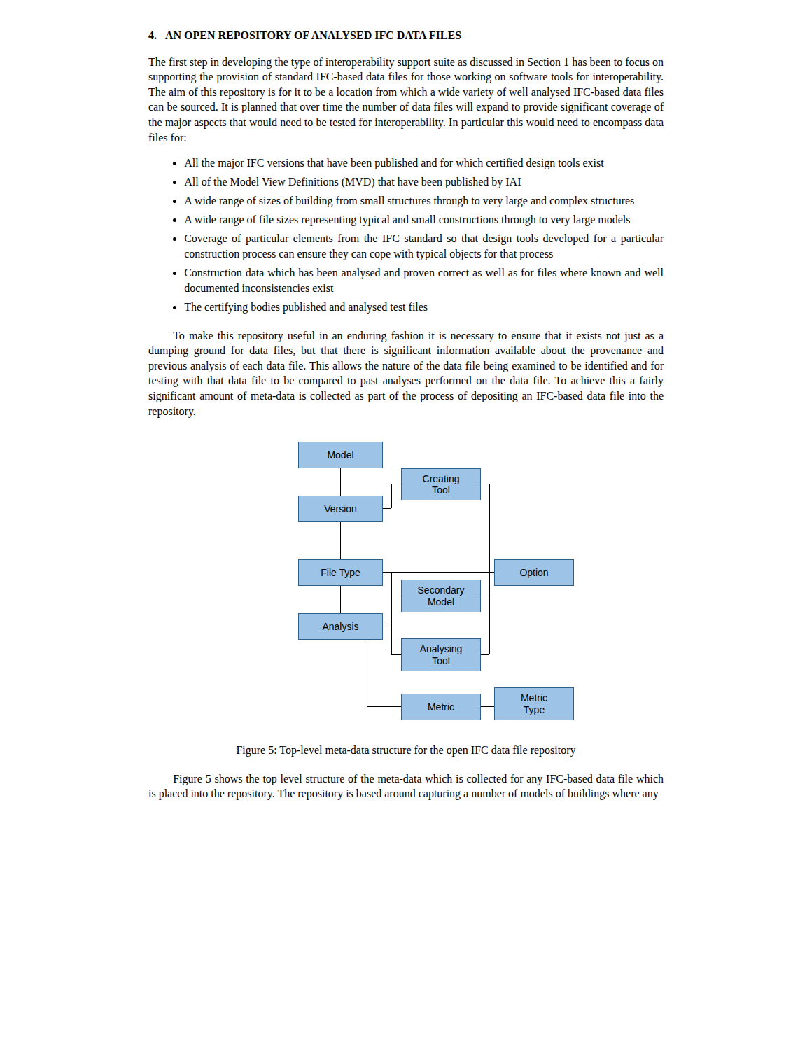4. An Open Repository of Analysed IFC Data Files
The first step in developing the type of interoperability support suite as discussed in Section 1 has been to focus on supporting the provision of standard IFC-based data files for those working on software tools for interoperability. The aim of this repository is for it to be a location from which a wide variety of well analysed IFC-based data files can be sourced. It is planned that over time the number of data files will expand to provide significant coverage of the major aspects that would need to be tested for interoperability. In particular this would need to encompass data files for:
All the major IFC versions that have been published and for which certified design tools exist
All of the Model View Definitions (MVD) that have been published by IAI
A wide range of sizes of building from small structures through to very large and complex structures
A wide range of file sizes representing typical and small constructions through to very large models
Coverage of particular elements from the IFC standard so that design tools developed for a particular construction process can ensure they can cope with typical objects for that process
Construction data which has been analysed and proven correct as well as for files where known and well documented inconsistencies exist
The certifying bodies published and analysed test files
To make this repository useful in an enduring fashion it is necessary to ensure that it exists not just as a dumping ground for data files, but that there is significant information available about the provenance and previous analysis of each data file. This allows the nature of the data file being examined to be identified and for testing with that data file to be compared to past analyses performed on the data file. To achieve this a fairly significant amount of meta-data is collected as part of the process of depositing an IFC-based data file into the repository.
Model
Version
File Type
Analysis
Creating
Tool
Secondary
Model
Analysing
Tool
Metric
Option
Metric
Type
Figure 5: Top-level meta-data structure for the open IFC data file repository
Figure 5 shows the top level structure of the meta-data which is collected for any IFC-based data file which is placed into the repository. The repository is based around capturing a number of models of buildings where any